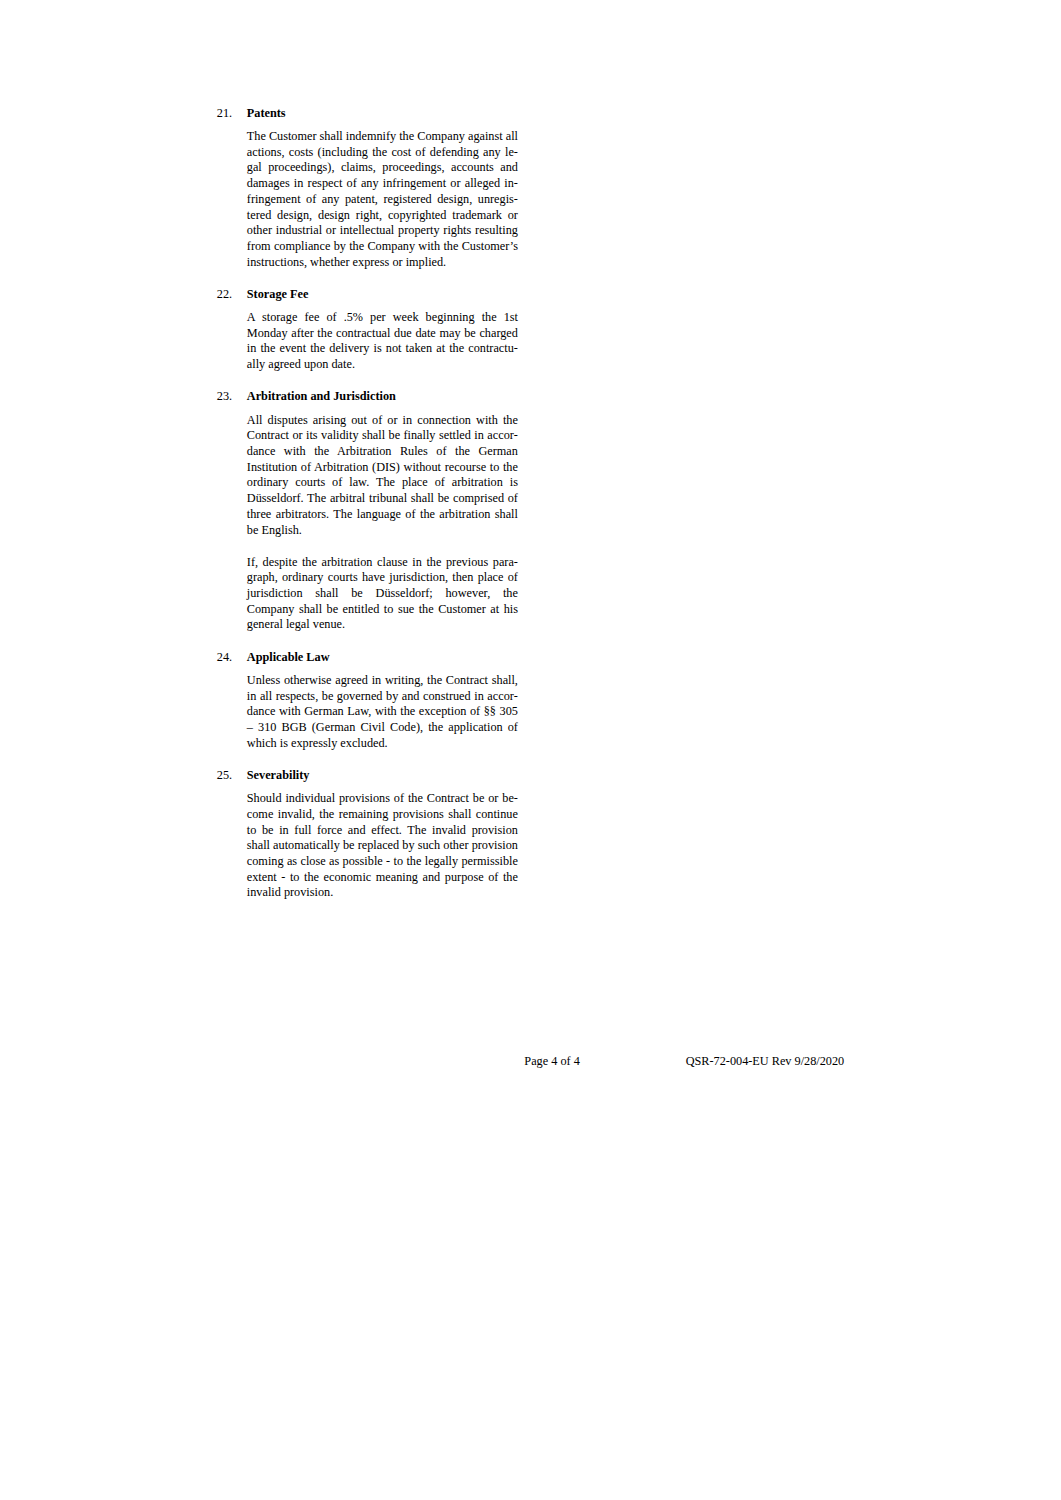21.
Patents
The Customer shall indemnify the Company against all actions, costs (including the cost of defending any legal proceedings), claims, proceedings, accounts and damages in respect of any infringement or alleged infringement of any patent, registered design, unregistered design, design right, copyrighted trademark or other industrial or intellectual property rights resulting from compliance by the Company with the Customer’s instructions, whether express or implied.
22.
Storage Fee
A storage fee of .5% per week beginning the 1st Monday after the contractual due date may be charged in the event the delivery is not taken at the contractually agreed upon date.
23.
Arbitration and Jurisdiction
All disputes arising out of or in connection with the Contract or its validity shall be finally settled in accordance with the Arbitration Rules of the German Institution of Arbitration (DIS) without recourse to the ordinary courts of law. The place of arbitration is Düsseldorf. The arbitral tribunal shall be comprised of three arbitrators. The language of the arbitration shall be English.
If, despite the arbitration clause in the previous paragraph, ordinary courts have jurisdiction, then place of jurisdiction shall be Düsseldorf; however, the Company shall be entitled to sue the Customer at his general legal venue.
24.
Applicable Law
Unless otherwise agreed in writing, the Contract shall, in all respects, be governed by and construed in accordance with German Law, with the exception of §§ 305 – 310 BGB (German Civil Code), the application of which is expressly excluded.
25.
Severability
Should individual provisions of the Contract be or become invalid, the remaining provisions shall continue to be in full force and effect. The invalid provision shall automatically be replaced by such other provision coming as close as possible - to the legally permissible extent - to the economic meaning and purpose of the invalid provision.
Page 4 of 4 QSR-72-004-EU Rev 9/28/2020